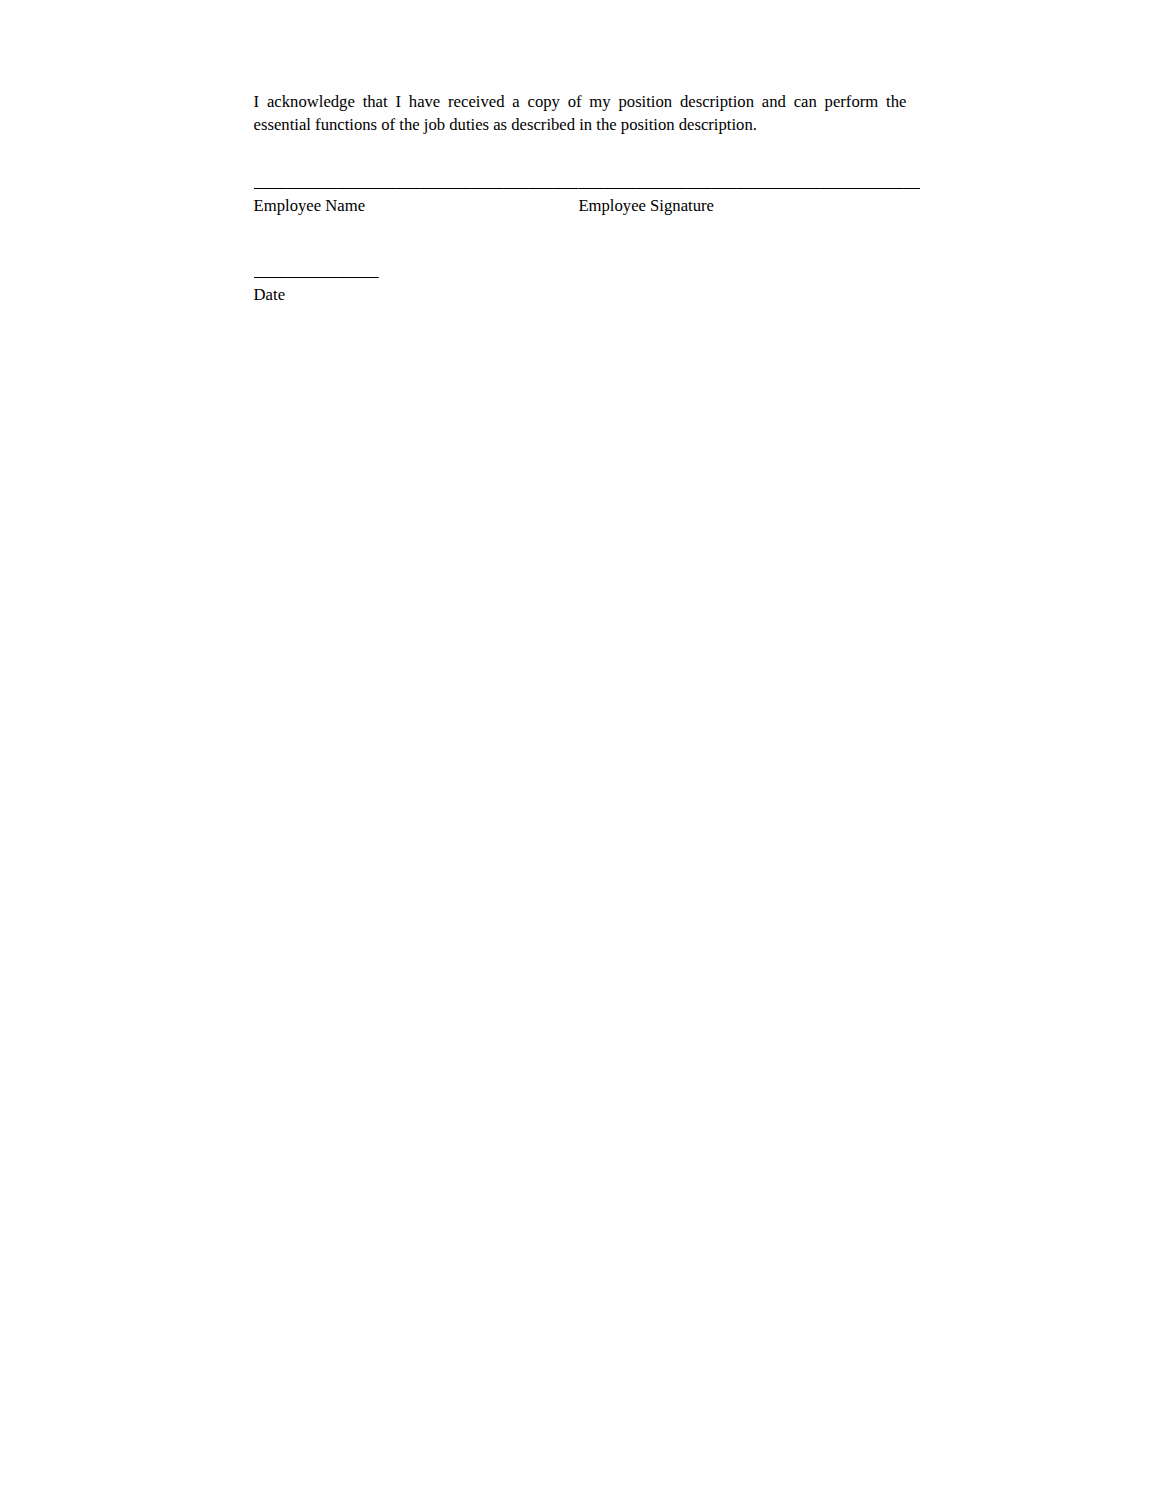I acknowledge that I have received a copy of my position description and can perform the essential functions of the job duties as described in the position description.
| _______________________________________ Employee Name | | _________________________________________ Employee Signature |
_______________ Date